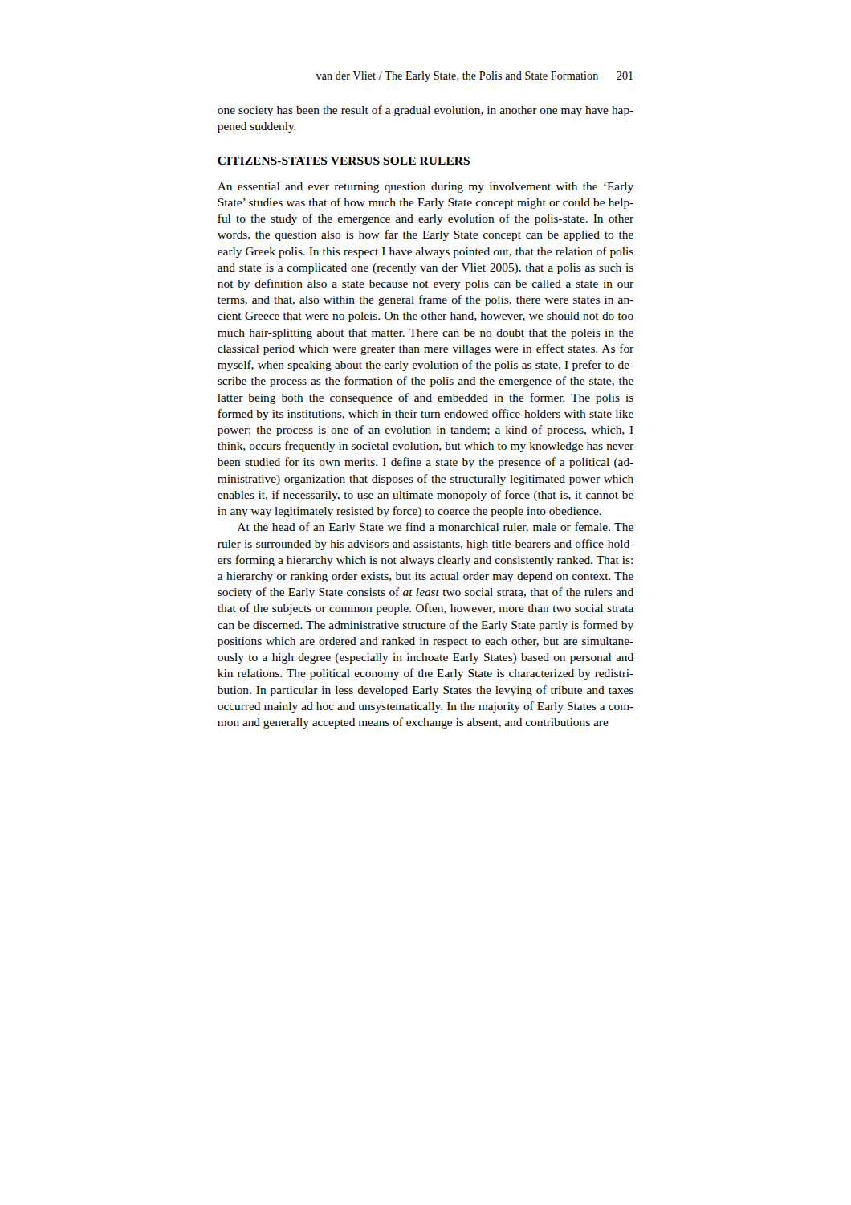van der Vliet / The Early State, the Polis and State Formation201
one society has been the result of a gradual evolution, in another one may have happened suddenly.
Citizens-States versus Sole Rulers
An essential and ever returning question during my involvement with the ‘Early State’ studies was that of how much the Early State concept might or could be helpful to the study of the emergence and early evolution of the polis-state. In other words, the question also is how far the Early State concept can be applied to the early Greek polis. In this respect I have always pointed out, that the relation of polis and state is a complicated one (recently van der Vliet 2005), that a polis as such is not by definition also a state because not every polis can be called a state in our terms, and that, also within the general frame of the polis, there were states in ancient Greece that were no poleis. On the other hand, however, we should not do too much hair-splitting about that matter. There can be no doubt that the poleis in the classical period which were greater than mere villages were in effect states. As for myself, when speaking about the early evolution of the polis as state, I prefer to describe the process as the formation of the polis and the emergence of the state, the latter being both the consequence of and embedded in the former. The polis is formed by its institutions, which in their turn endowed office-holders with state like power; the process is one of an evolution in tandem; a kind of process, which, I think, occurs frequently in societal evolution, but which to my knowledge has never been studied for its own merits. I define a state by the presence of a political (administrative) organization that disposes of the structurally legitimated power which enables it, if necessarily, to use an ultimate monopoly of force (that is, it cannot be in any way legitimately resisted by force) to coerce the people into obedience.
At the head of an Early State we find a monarchical ruler, male or female. The ruler is surrounded by his advisors and assistants, high title-bearers and office-holders forming a hierarchy which is not always clearly and consistently ranked. That is: a hierarchy or ranking order exists, but its actual order may depend on context. The society of the Early State consists of at least two social strata, that of the rulers and that of the subjects or common people. Often, however, more than two social strata can be discerned. The administrative structure of the Early State partly is formed by positions which are ordered and ranked in respect to each other, but are simultaneously to a high degree (especially in inchoate Early States) based on personal and kin relations. The political economy of the Early State is characterized by redistribution. In particular in less developed Early States the levying of tribute and taxes occurred mainly ad hoc and unsystematically. In the majority of Early States a common and generally accepted means of exchange is absent, and contributions are